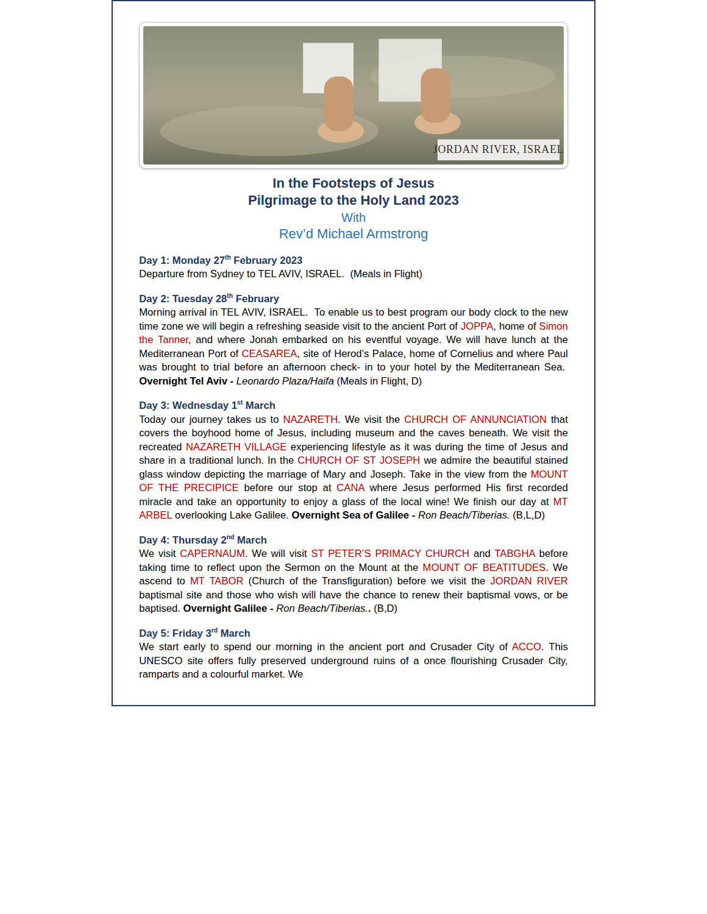In the Footsteps of Jesus Pilgrimage to the Holy Land 2023
With Rev’d Michael Armstrong
Day 1: Monday 27th February 2023
Departure from Sydney to TEL AVIV, ISRAEL. (Meals in Flight)
Day 2: Tuesday 28th February
Morning arrival in TEL AVIV, ISRAEL. To enable us to best program our body clock to the new time zone we will begin a refreshing seaside visit to the ancient Port of JOPPA, home of Simon the Tanner, and where Jonah embarked on his eventful voyage. We will have lunch at the Mediterranean Port of CEASAREA, site of Herod’s Palace, home of Cornelius and where Paul was brought to trial before an afternoon check- in to your hotel by the Mediterranean Sea. Overnight Tel Aviv - Leonardo Plaza/Haifa (Meals in Flight, D)
Day 3: Wednesday 1st March
Today our journey takes us to NAZARETH. We visit the CHURCH OF ANNUNCIATION that covers the boyhood home of Jesus, including museum and the caves beneath. We visit the recreated NAZARETH VILLAGE experiencing lifestyle as it was during the time of Jesus and share in a traditional lunch. In the CHURCH OF ST JOSEPH we admire the beautiful stained glass window depicting the marriage of Mary and Joseph. Take in the view from the MOUNT OF THE PRECIPICE before our stop at CANA where Jesus performed His first recorded miracle and take an opportunity to enjoy a glass of the local wine! We finish our day at MT ARBEL overlooking Lake Galilee. Overnight Sea of Galilee - Ron Beach/Tiberias. (B,L,D)
Day 4: Thursday 2nd March
We visit CAPERNAUM. We will visit ST PETER’S PRIMACY CHURCH and TABGHA before taking time to reflect upon the Sermon on the Mount at the MOUNT OF BEATITUDES. We ascend to MT TABOR (Church of the Transfiguration) before we visit the JORDAN RIVER baptismal site and those who wish will have the chance to renew their baptismal vows, or be baptised. Overnight Galilee - Ron Beach/Tiberias.. (B,D)
Day 5: Friday 3rd March
We start early to spend our morning in the ancient port and Crusader City of ACCO. This UNESCO site offers fully preserved underground ruins of a once flourishing Crusader City, ramparts and a colourful market. We